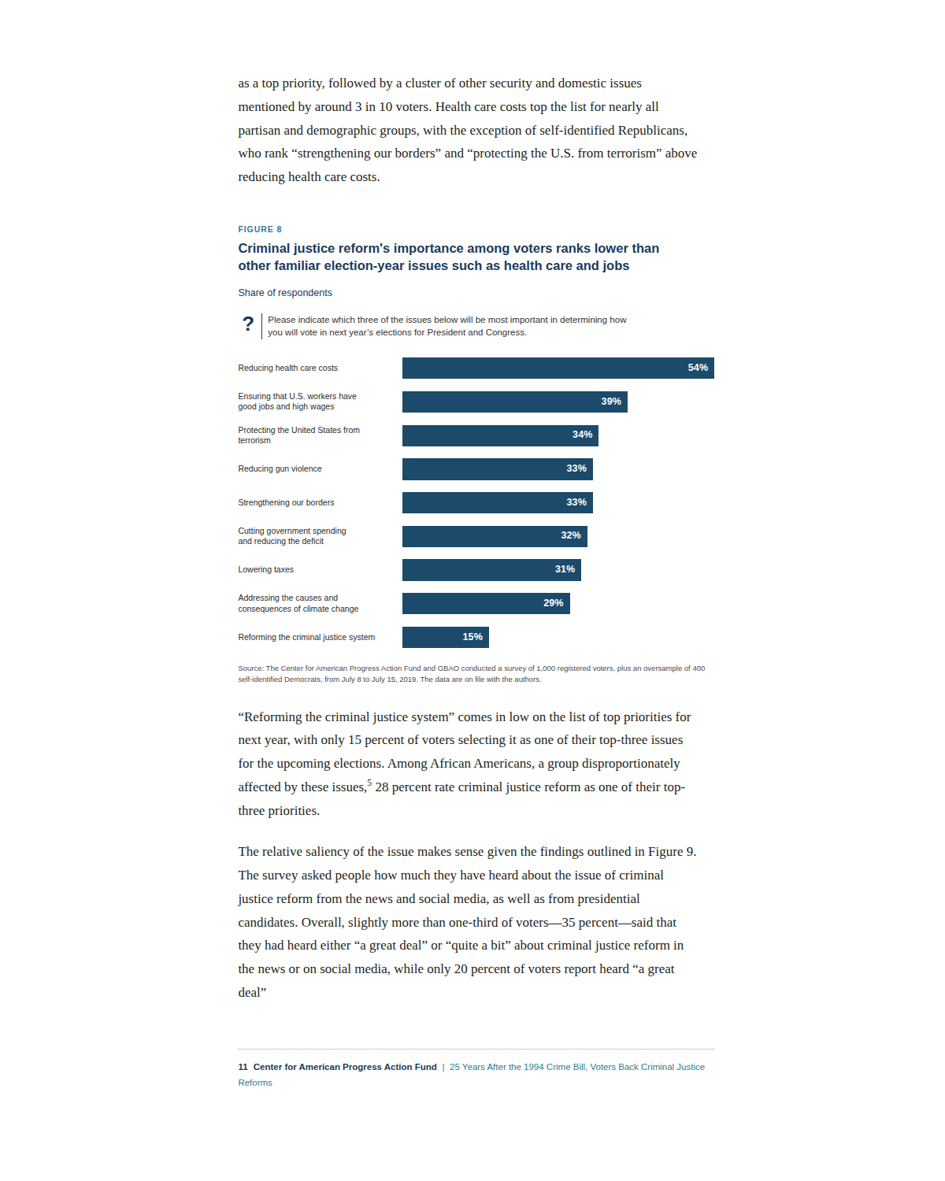as a top priority, followed by a cluster of other security and domestic issues mentioned by around 3 in 10 voters. Health care costs top the list for nearly all partisan and demographic groups, with the exception of self-identified Republicans, who rank “strengthening our borders” and “protecting the U.S. from terrorism” above reducing health care costs.
Figure 8
Criminal justice reform's importance among voters ranks lower than other familiar election-year issues such as health care and jobs
Share of respondents
?
Please indicate which three of the issues below will be most important in determining how you will vote in next year’s elections for President and Congress.
Reducing health care costs
54%
Ensuring that U.S. workers have
good jobs and high wages
39%
Protecting the United States from terrorism
34%
Reducing gun violence
33%
Strengthening our borders
33%
Cutting government spending
and reducing the deficit
32%
Lowering taxes
31%
Addressing the causes and
consequences of climate change
29%
Reforming the criminal justice system
15%
Source: The Center for American Progress Action Fund and GBAO conducted a survey of 1,000 registered voters, plus an oversample of 400 self-identified Democrats, from July 8 to July 15, 2019. The data are on file with the authors.
“Reforming the criminal justice system” comes in low on the list of top priorities for next year, with only 15 percent of voters selecting it as one of their top-three issues for the upcoming elections. Among African Americans, a group disproportionately affected by these issues,5 28 percent rate criminal justice reform as one of their top-three priorities.
The relative saliency of the issue makes sense given the findings outlined in Figure 9. The survey asked people how much they have heard about the issue of criminal justice reform from the news and social media, as well as from presidential candidates. Overall, slightly more than one-third of voters—35 percent—said that they had heard either “a great deal” or “quite a bit” about criminal justice reform in the news or on social media, while only 20 percent of voters report heard “a great deal”
11 Center for American Progress Action Fund | 25 Years After the 1994 Crime Bill, Voters Back Criminal Justice Reforms